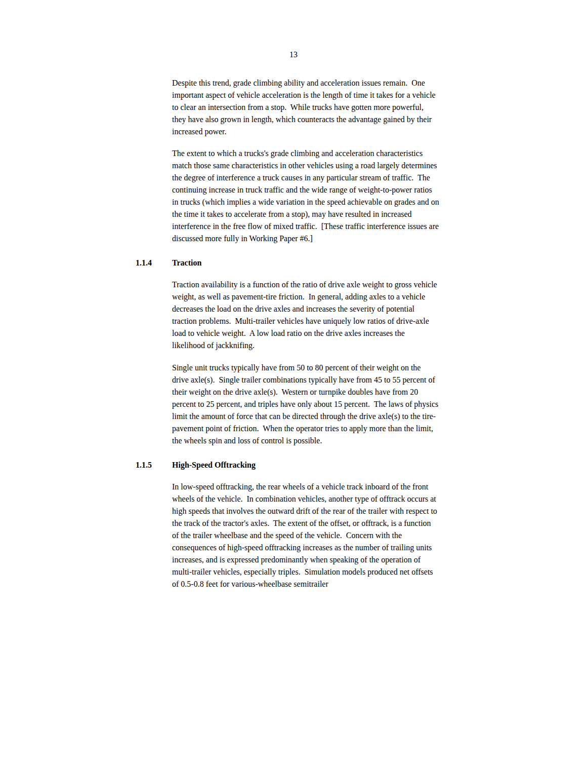13
Despite this trend, grade climbing ability and acceleration issues remain. One important aspect of vehicle acceleration is the length of time it takes for a vehicle to clear an intersection from a stop. While trucks have gotten more powerful, they have also grown in length, which counteracts the advantage gained by their increased power.
The extent to which a trucks's grade climbing and acceleration characteristics match those same characteristics in other vehicles using a road largely determines the degree of interference a truck causes in any particular stream of traffic. The continuing increase in truck traffic and the wide range of weight-to-power ratios in trucks (which implies a wide variation in the speed achievable on grades and on the time it takes to accelerate from a stop), may have resulted in increased interference in the free flow of mixed traffic. [These traffic interference issues are discussed more fully in Working Paper #6.]
1.1.4 Traction
Traction availability is a function of the ratio of drive axle weight to gross vehicle weight, as well as pavement-tire friction. In general, adding axles to a vehicle decreases the load on the drive axles and increases the severity of potential traction problems. Multi-trailer vehicles have uniquely low ratios of drive-axle load to vehicle weight. A low load ratio on the drive axles increases the likelihood of jackknifing.
Single unit trucks typically have from 50 to 80 percent of their weight on the drive axle(s). Single trailer combinations typically have from 45 to 55 percent of their weight on the drive axle(s). Western or turnpike doubles have from 20 percent to 25 percent, and triples have only about 15 percent. The laws of physics limit the amount of force that can be directed through the drive axle(s) to the tire-pavement point of friction. When the operator tries to apply more than the limit, the wheels spin and loss of control is possible.
1.1.5 High-Speed Offtracking
In low-speed offtracking, the rear wheels of a vehicle track inboard of the front wheels of the vehicle. In combination vehicles, another type of offtrack occurs at high speeds that involves the outward drift of the rear of the trailer with respect to the track of the tractor's axles. The extent of the offset, or offtrack, is a function of the trailer wheelbase and the speed of the vehicle. Concern with the consequences of high-speed offtracking increases as the number of trailing units increases, and is expressed predominantly when speaking of the operation of multi-trailer vehicles, especially triples. Simulation models produced net offsets of 0.5-0.8 feet for various-wheelbase semitrailer